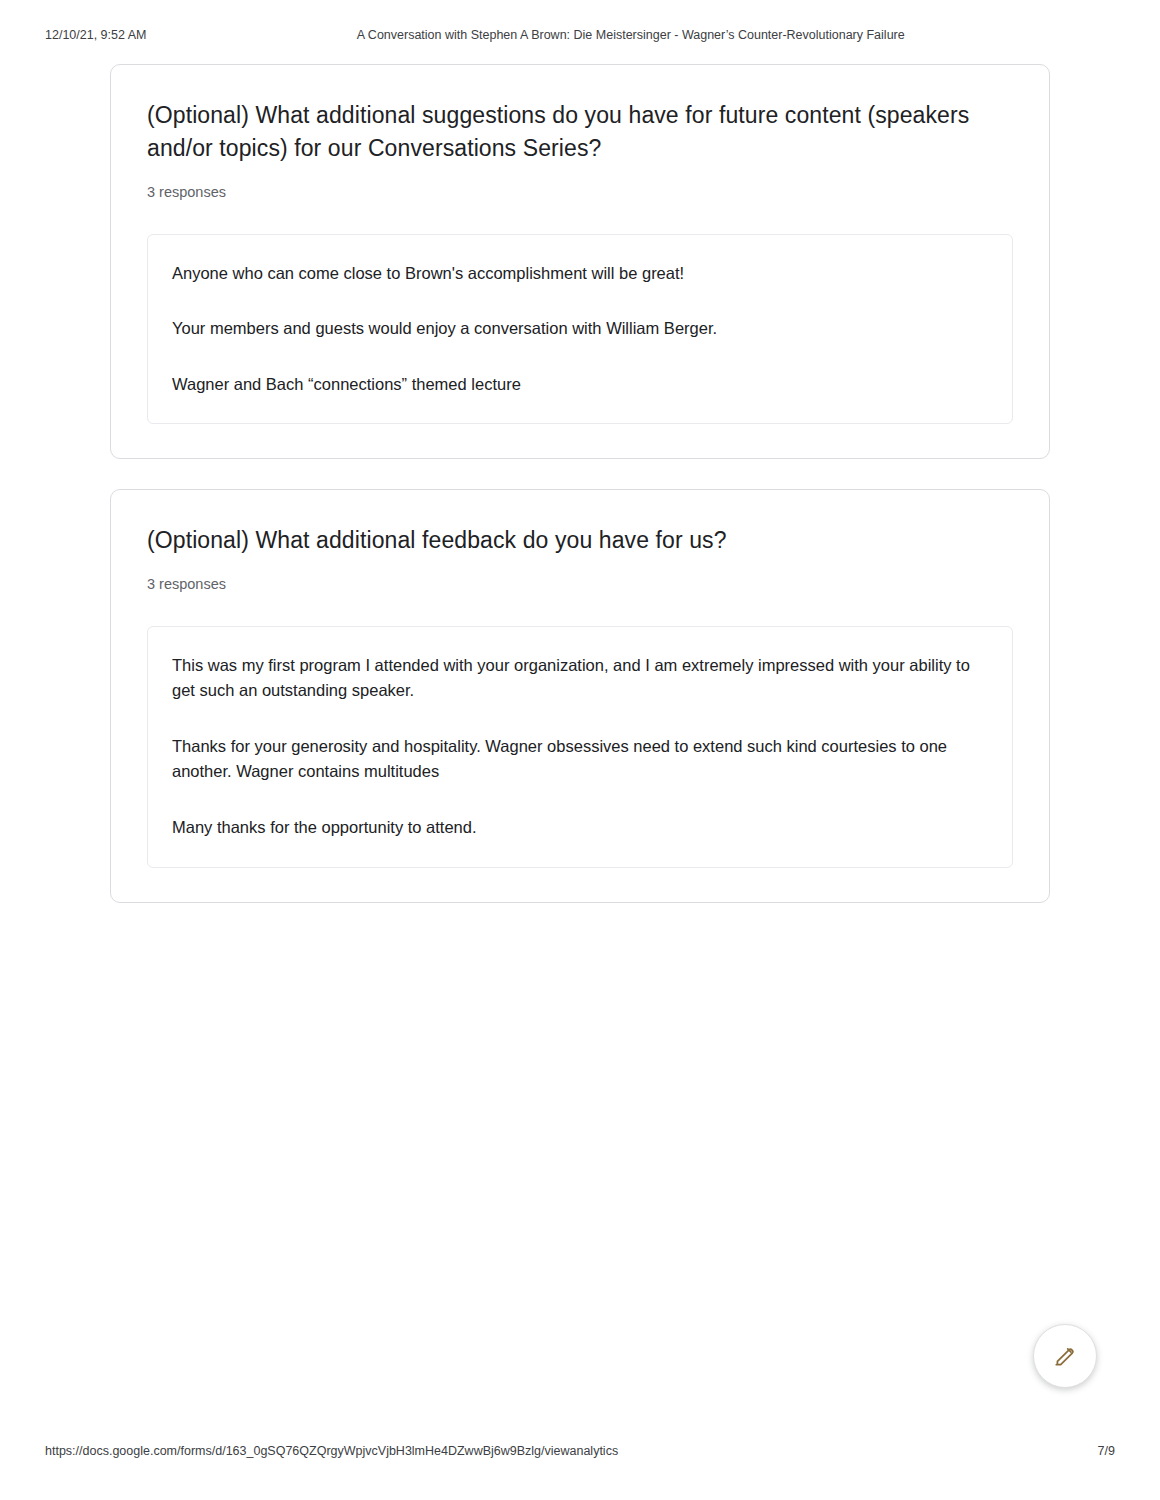12/10/21, 9:52 AM
A Conversation with Stephen A Brown: Die Meistersinger - Wagner’s Counter-Revolutionary Failure
(Optional) What additional suggestions do you have for future content (speakers and/or topics) for our Conversations Series?
3 responses
Anyone who can come close to Brown's accomplishment will be great!
Your members and guests would enjoy a conversation with William Berger.
Wagner and Bach “connections” themed lecture
(Optional) What additional feedback do you have for us?
3 responses
This was my first program I attended with your organization, and I am extremely impressed with your ability to get such an outstanding speaker.
Thanks for your generosity and hospitality. Wagner obsessives need to extend such kind courtesies to one another. Wagner contains multitudes
Many thanks for the opportunity to attend.
https://docs.google.com/forms/d/163_0gSQ76QZQrgyWpjvcVjbH3lmHe4DZwwBj6w9Bzlg/viewanalytics
7/9